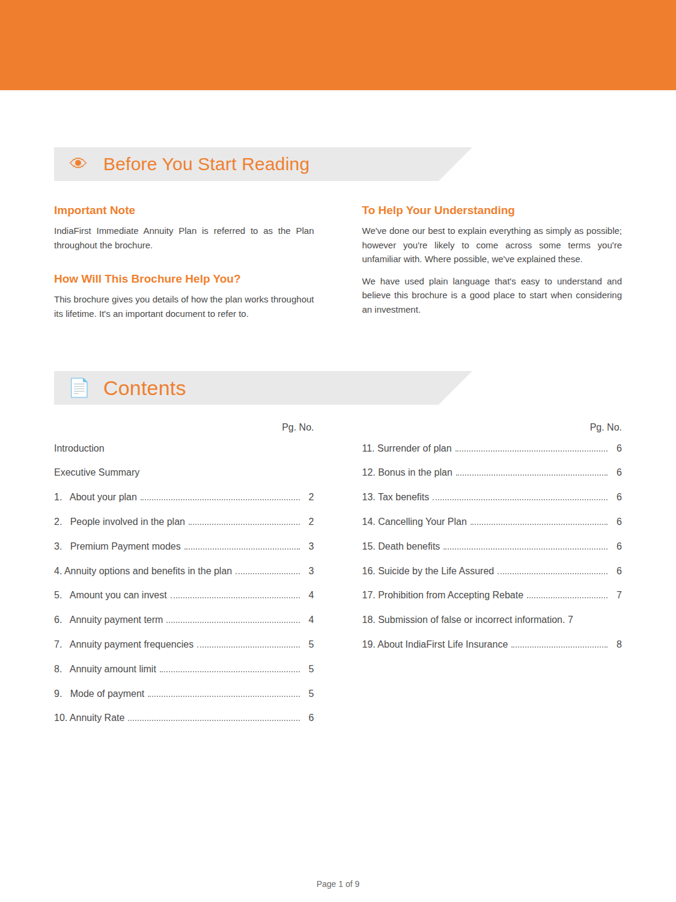👁
Before You Start Reading
Important Note
IndiaFirst Immediate Annuity Plan is referred to as the Plan throughout the brochure.
How Will This Brochure Help You?
This brochure gives you details of how the plan works throughout its lifetime. It's an important document to refer to.
To Help Your Understanding
We've done our best to explain everything as simply as possible; however you're likely to come across some terms you're unfamiliar with. Where possible, we've explained these.
We have used plain language that's easy to understand and believe this brochure is a good place to start when considering an investment.
📄
Contents
Pg. No.
Introduction
Executive Summary
1. About your plan 2
2. People involved in the plan 2
3. Premium Payment modes 3
4. Annuity options and benefits in the plan 3
5. Amount you can invest 4
6. Annuity payment term 4
7. Annuity payment frequencies 5
8. Annuity amount limit 5
9. Mode of payment 5
10. Annuity Rate 6
Pg. No.
11. Surrender of plan 6
12. Bonus in the plan 6
13. Tax benefits 6
14. Cancelling Your Plan 6
15. Death benefits 6
16. Suicide by the Life Assured 6
17. Prohibition from Accepting Rebate 7
18. Submission of false or incorrect information. 7
19. About IndiaFirst Life Insurance 8
Page 1 of 9